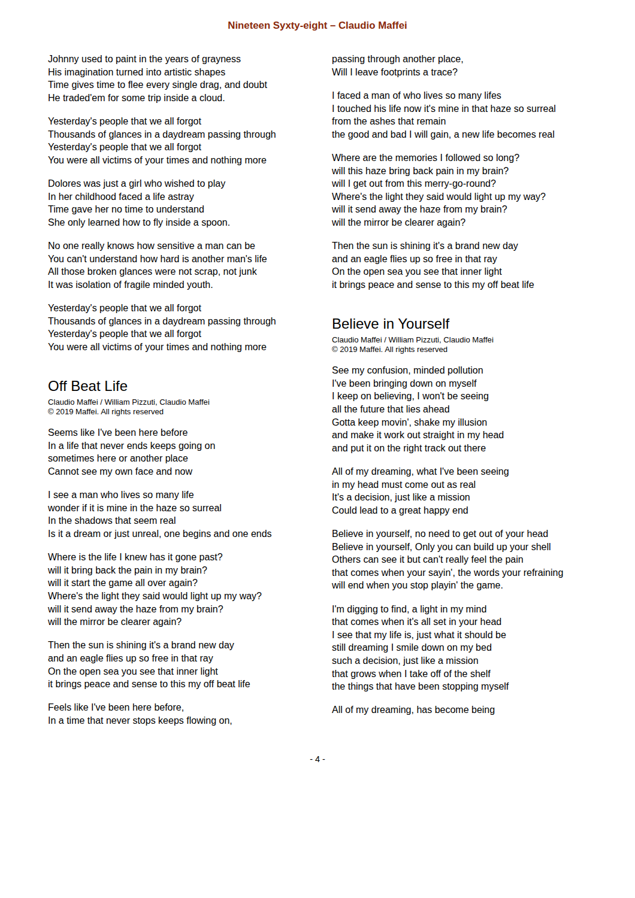Nineteen Syxty-eight – Claudio Maffei
Johnny used to paint in the years of grayness
His imagination turned into artistic shapes
Time gives time to flee every single drag, and doubt
He traded'em for some trip inside a cloud.
Yesterday's people that we all forgot
Thousands of glances in a daydream passing through
Yesterday's people that we all forgot
You were all victims of your times and nothing more
Dolores was just a girl who wished to play
In her childhood faced a life astray
Time gave her no time to understand
She only learned how to fly inside a spoon.
No one really knows how sensitive a man can be
You can't understand how hard is another man's life
All those broken glances were not scrap, not junk
It was isolation of fragile minded youth.
Yesterday's people that we all forgot
Thousands of glances in a daydream passing through
Yesterday's people that we all forgot
You were all victims of your times and nothing more
Off Beat Life
Claudio Maffei / William Pizzuti, Claudio Maffei
© 2019 Maffei. All rights reserved
Seems like I've been here before
In a life that never ends keeps going on
sometimes here or another place
Cannot see my own face and now
I see a man who lives so many life
wonder if it is mine in the haze so surreal
In the shadows that seem real
Is it a dream or just unreal, one begins and one ends
Where is the life I knew has it gone past?
will it bring back the pain in my brain?
will it start the game all over again?
Where's the light they said would light up my way?
will it send away the haze from my brain?
will the mirror be clearer again?
Then the sun is shining it's a brand new day
and an eagle flies up so free in that ray
On the open sea you see that inner light
it brings peace and sense to this my off beat life
Feels like I've been here before,
In a time that never stops keeps flowing on,
passing through another place,
Will I leave footprints a trace?
I faced a man of who lives so many lifes
I touched his life now it's mine in that haze so surreal
from the ashes that remain
the good and bad I will gain, a new life becomes real
Where are the memories I followed so long?
will this haze bring back pain in my brain?
will I get out from this merry-go-round?
Where's the light they said would light up my way?
will it send away the haze from my brain?
will the mirror be clearer again?
Then the sun is shining it's a brand new day
and an eagle flies up so free in that ray
On the open sea you see that inner light
it brings peace and sense to this my off beat life
Believe in Yourself
Claudio Maffei / William Pizzuti, Claudio Maffei
© 2019 Maffei. All rights reserved
See my confusion, minded pollution
I've been bringing down on myself
I keep on believing, I won't be seeing
all the future that lies ahead
Gotta keep movin', shake my illusion
and make it work out straight in my head
and put it on the right track out there
All of my dreaming, what I've been seeing
in my head must come out as real
It's a decision, just like a mission
Could lead to a great happy end
Believe in yourself, no need to get out of your head
Believe in yourself, Only you can build up your shell
Others can see it but can't really feel the pain
that comes when your sayin', the words your refraining
will end when you stop playin' the game.
I'm digging to find, a light in my mind
that comes when it's all set in your head
I see that my life is, just what it should be
still dreaming I smile down on my bed
such a decision, just like a mission
that grows when I take off of the shelf
the things that have been stopping myself
All of my dreaming, has become being
- 4 -